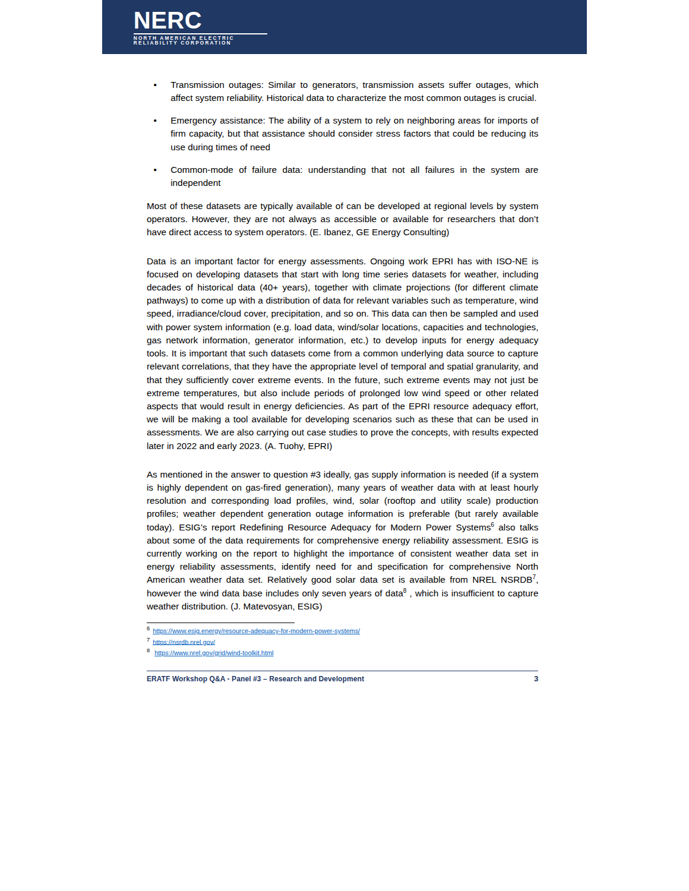NERC NORTH AMERICAN ELECTRIC RELIABILITY CORPORATION
Transmission outages: Similar to generators, transmission assets suffer outages, which affect system reliability. Historical data to characterize the most common outages is crucial.
Emergency assistance: The ability of a system to rely on neighboring areas for imports of firm capacity, but that assistance should consider stress factors that could be reducing its use during times of need
Common-mode of failure data: understanding that not all failures in the system are independent
Most of these datasets are typically available of can be developed at regional levels by system operators. However, they are not always as accessible or available for researchers that don’t have direct access to system operators. (E. Ibanez, GE Energy Consulting)
Data is an important factor for energy assessments. Ongoing work EPRI has with ISO-NE is focused on developing datasets that start with long time series datasets for weather, including decades of historical data (40+ years), together with climate projections (for different climate pathways) to come up with a distribution of data for relevant variables such as temperature, wind speed, irradiance/cloud cover, precipitation, and so on. This data can then be sampled and used with power system information (e.g. load data, wind/solar locations, capacities and technologies, gas network information, generator information, etc.) to develop inputs for energy adequacy tools. It is important that such datasets come from a common underlying data source to capture relevant correlations, that they have the appropriate level of temporal and spatial granularity, and that they sufficiently cover extreme events. In the future, such extreme events may not just be extreme temperatures, but also include periods of prolonged low wind speed or other related aspects that would result in energy deficiencies. As part of the EPRI resource adequacy effort, we will be making a tool available for developing scenarios such as these that can be used in assessments. We are also carrying out case studies to prove the concepts, with results expected later in 2022 and early 2023. (A. Tuohy, EPRI)
As mentioned in the answer to question #3 ideally, gas supply information is needed (if a system is highly dependent on gas-fired generation), many years of weather data with at least hourly resolution and corresponding load profiles, wind, solar (rooftop and utility scale) production profiles; weather dependent generation outage information is preferable (but rarely available today). ESIG’s report Redefining Resource Adequacy for Modern Power Systems6 also talks about some of the data requirements for comprehensive energy reliability assessment. ESIG is currently working on the report to highlight the importance of consistent weather data set in energy reliability assessments, identify need for and specification for comprehensive North American weather data set. Relatively good solar data set is available from NREL NSRDB7, however the wind data base includes only seven years of data8 , which is insufficient to capture weather distribution. (J. Matevosyan, ESIG)
6 https://www.esig.energy/resource-adequacy-for-modern-power-systems/
7 https://nsrdb.nrel.gov/
8 https://www.nrel.gov/grid/wind-toolkit.html
ERATF Workshop Q&A - Panel #3 – Research and Development 3